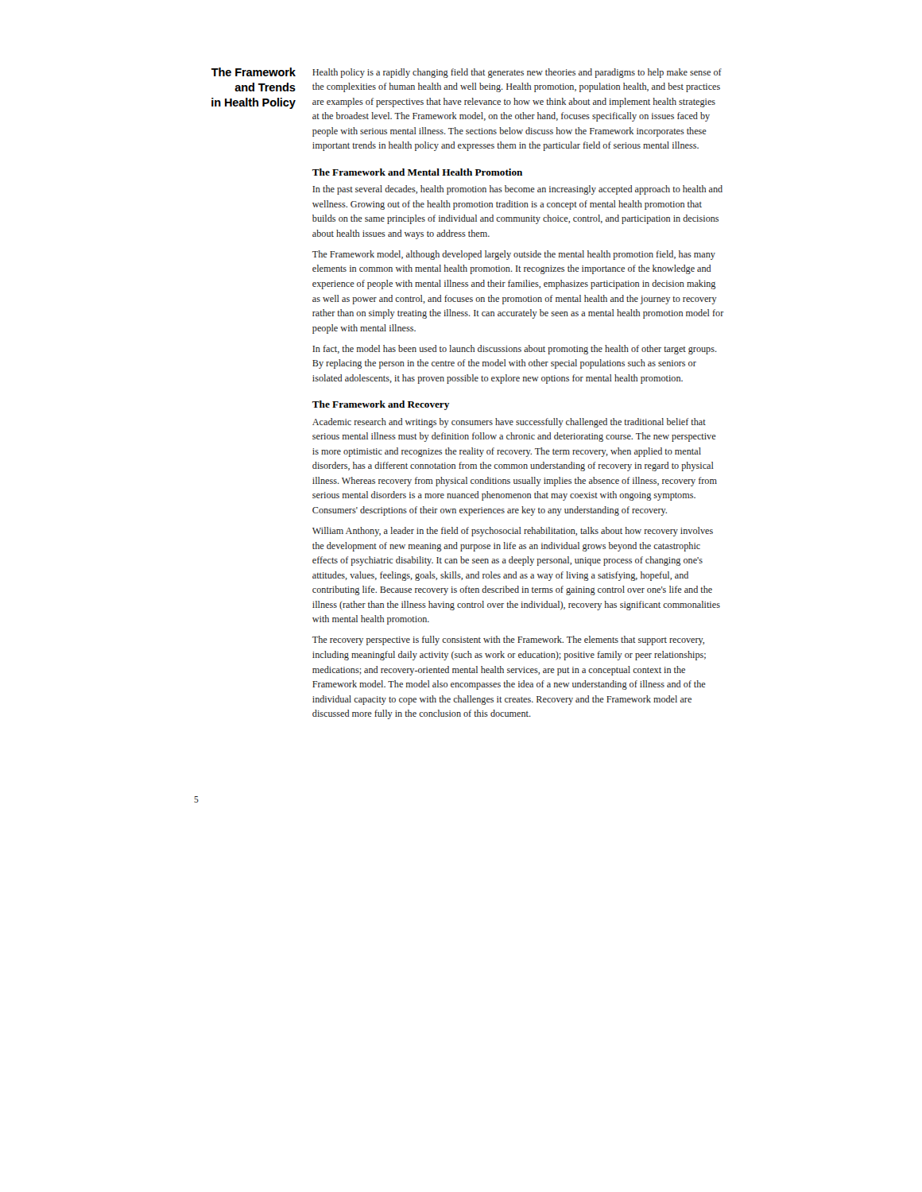The Framework
and Trends
in Health Policy
Health policy is a rapidly changing field that generates new theories and paradigms to help make sense of the complexities of human health and well being. Health promotion, population health, and best practices are examples of perspectives that have relevance to how we think about and implement health strategies at the broadest level. The Framework model, on the other hand, focuses specifically on issues faced by people with serious mental illness. The sections below discuss how the Framework incorporates these important trends in health policy and expresses them in the particular field of serious mental illness.
The Framework and Mental Health Promotion
In the past several decades, health promotion has become an increasingly accepted approach to health and wellness. Growing out of the health promotion tradition is a concept of mental health promotion that builds on the same principles of individual and community choice, control, and participation in decisions about health issues and ways to address them.
The Framework model, although developed largely outside the mental health promotion field, has many elements in common with mental health promotion. It recognizes the importance of the knowledge and experience of people with mental illness and their families, emphasizes participation in decision making as well as power and control, and focuses on the promotion of mental health and the journey to recovery rather than on simply treating the illness. It can accurately be seen as a mental health promotion model for people with mental illness.
In fact, the model has been used to launch discussions about promoting the health of other target groups. By replacing the person in the centre of the model with other special populations such as seniors or isolated adolescents, it has proven possible to explore new options for mental health promotion.
The Framework and Recovery
Academic research and writings by consumers have successfully challenged the traditional belief that serious mental illness must by definition follow a chronic and deteriorating course. The new perspective is more optimistic and recognizes the reality of recovery. The term recovery, when applied to mental disorders, has a different connotation from the common understanding of recovery in regard to physical illness. Whereas recovery from physical conditions usually implies the absence of illness, recovery from serious mental disorders is a more nuanced phenomenon that may coexist with ongoing symptoms. Consumers' descriptions of their own experiences are key to any understanding of recovery.
William Anthony, a leader in the field of psychosocial rehabilitation, talks about how recovery involves the development of new meaning and purpose in life as an individual grows beyond the catastrophic effects of psychiatric disability. It can be seen as a deeply personal, unique process of changing one's attitudes, values, feelings, goals, skills, and roles and as a way of living a satisfying, hopeful, and contributing life. Because recovery is often described in terms of gaining control over one's life and the illness (rather than the illness having control over the individual), recovery has significant commonalities with mental health promotion.
The recovery perspective is fully consistent with the Framework. The elements that support recovery, including meaningful daily activity (such as work or education); positive family or peer relationships; medications; and recovery-oriented mental health services, are put in a conceptual context in the Framework model. The model also encompasses the idea of a new understanding of illness and of the individual capacity to cope with the challenges it creates. Recovery and the Framework model are discussed more fully in the conclusion of this document.
5